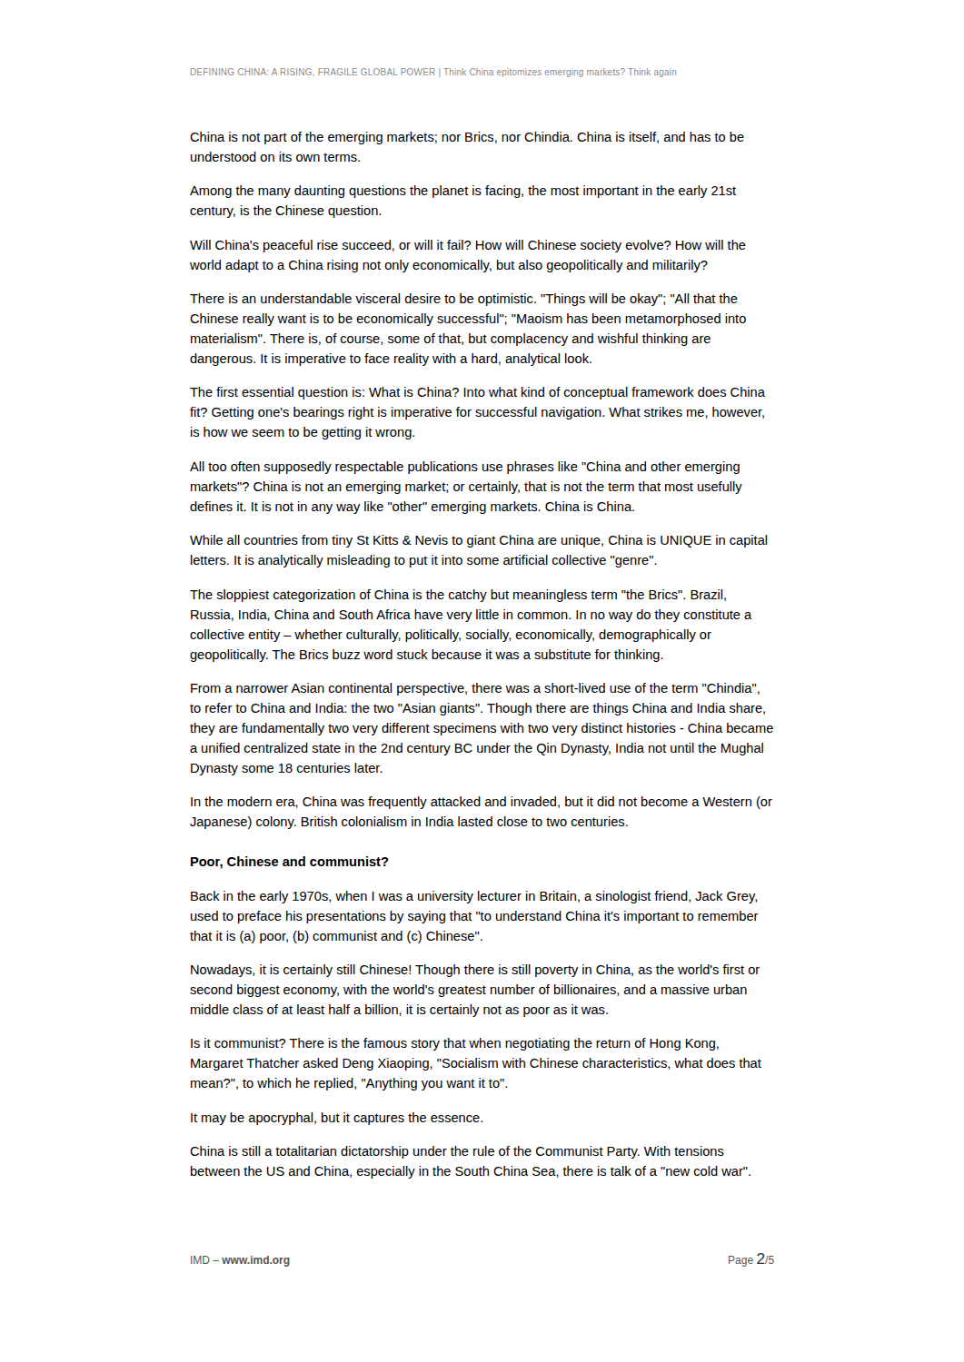DEFINING CHINA: A RISING, FRAGILE GLOBAL POWER | Think China epitomizes emerging markets? Think again
China is not part of the emerging markets; nor Brics, nor Chindia. China is itself, and has to be understood on its own terms.
Among the many daunting questions the planet is facing, the most important in the early 21st century, is the Chinese question.
Will China's peaceful rise succeed, or will it fail? How will Chinese society evolve? How will the world adapt to a China rising not only economically, but also geopolitically and militarily?
There is an understandable visceral desire to be optimistic. "Things will be okay"; "All that the Chinese really want is to be economically successful"; "Maoism has been metamorphosed into materialism". There is, of course, some of that, but complacency and wishful thinking are dangerous. It is imperative to face reality with a hard, analytical look.
The first essential question is: What is China? Into what kind of conceptual framework does China fit? Getting one's bearings right is imperative for successful navigation. What strikes me, however, is how we seem to be getting it wrong.
All too often supposedly respectable publications use phrases like "China and other emerging markets"? China is not an emerging market; or certainly, that is not the term that most usefully defines it. It is not in any way like "other" emerging markets. China is China.
While all countries from tiny St Kitts & Nevis to giant China are unique, China is UNIQUE in capital letters. It is analytically misleading to put it into some artificial collective "genre".
The sloppiest categorization of China is the catchy but meaningless term "the Brics". Brazil, Russia, India, China and South Africa have very little in common. In no way do they constitute a collective entity – whether culturally, politically, socially, economically, demographically or geopolitically. The Brics buzz word stuck because it was a substitute for thinking.
From a narrower Asian continental perspective, there was a short-lived use of the term "Chindia", to refer to China and India: the two "Asian giants". Though there are things China and India share, they are fundamentally two very different specimens with two very distinct histories - China became a unified centralized state in the 2nd century BC under the Qin Dynasty, India not until the Mughal Dynasty some 18 centuries later.
In the modern era, China was frequently attacked and invaded, but it did not become a Western (or Japanese) colony. British colonialism in India lasted close to two centuries.
Poor, Chinese and communist?
Back in the early 1970s, when I was a university lecturer in Britain, a sinologist friend, Jack Grey, used to preface his presentations by saying that "to understand China it's important to remember that it is (a) poor, (b) communist and (c) Chinese".
Nowadays, it is certainly still Chinese! Though there is still poverty in China, as the world's first or second biggest economy, with the world's greatest number of billionaires, and a massive urban middle class of at least half a billion, it is certainly not as poor as it was.
Is it communist? There is the famous story that when negotiating the return of Hong Kong, Margaret Thatcher asked Deng Xiaoping, "Socialism with Chinese characteristics, what does that mean?", to which he replied, "Anything you want it to".
It may be apocryphal, but it captures the essence.
China is still a totalitarian dictatorship under the rule of the Communist Party. With tensions between the US and China, especially in the South China Sea, there is talk of a "new cold war".
IMD – www.imd.org
Page 2/5